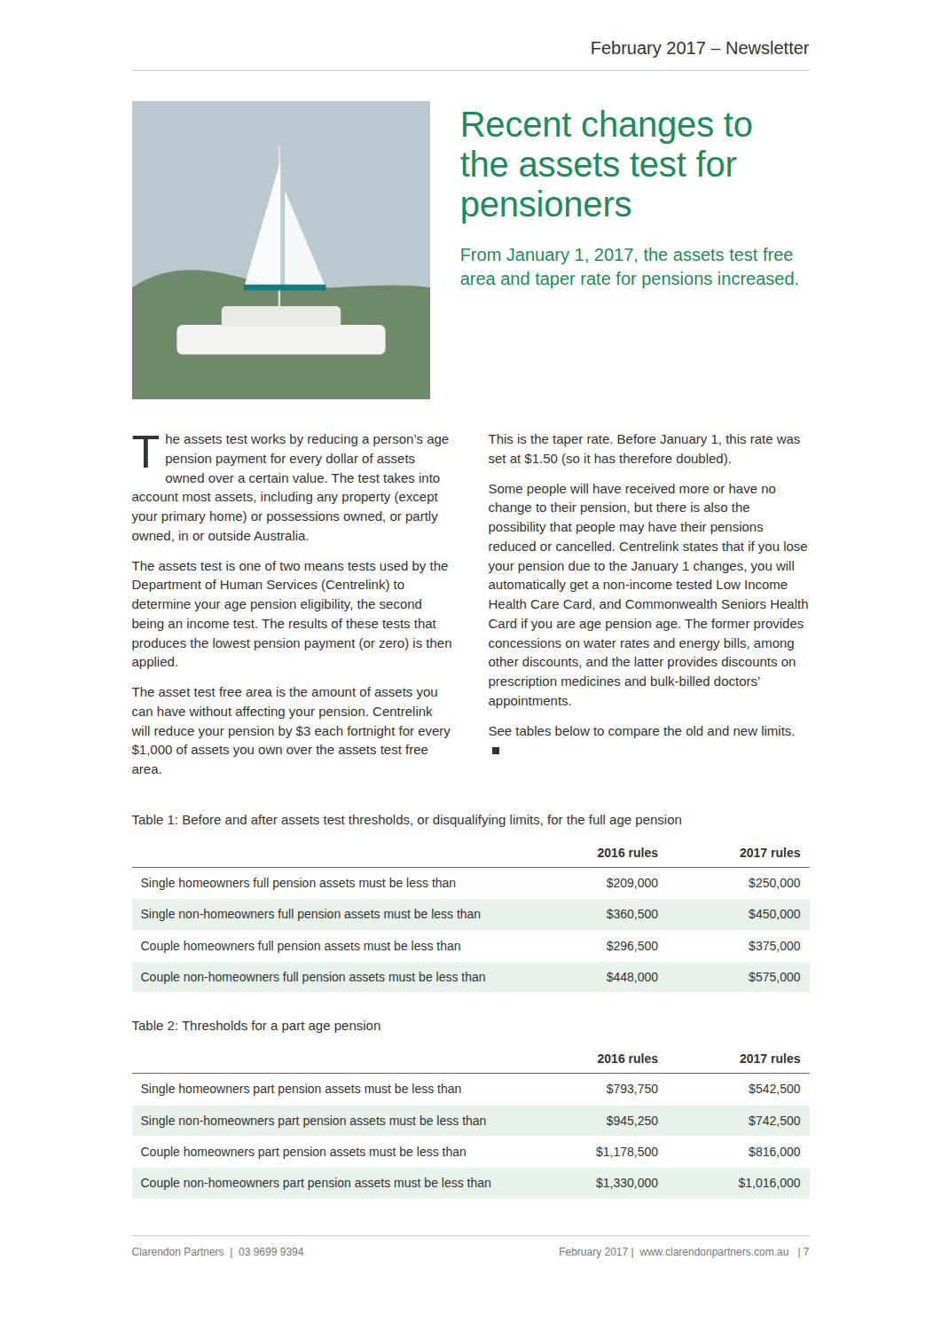February 2017 – Newsletter
Recent changes to the assets test for pensioners
From January 1, 2017, the assets test free area and taper rate for pensions increased.
The assets test works by reducing a person’s age pension payment for every dollar of assets owned over a certain value. The test takes into account most assets, including any property (except your primary home) or possessions owned, or partly owned, in or outside Australia.
The assets test is one of two means tests used by the Department of Human Services (Centrelink) to determine your age pension eligibility, the second being an income test. The results of these tests that produces the lowest pension payment (or zero) is then applied.
The asset test free area is the amount of assets you can have without affecting your pension. Centrelink will reduce your pension by $3 each fortnight for every $1,000 of assets you own over the assets test free area.
This is the taper rate. Before January 1, this rate was set at $1.50 (so it has therefore doubled).
Some people will have received more or have no change to their pension, but there is also the possibility that people may have their pensions reduced or cancelled. Centrelink states that if you lose your pension due to the January 1 changes, you will automatically get a non-income tested Low Income Health Care Card, and Commonwealth Seniors Health Card if you are age pension age. The former provides concessions on water rates and energy bills, among other discounts, and the latter provides discounts on prescription medicines and bulk-billed doctors’ appointments.
See tables below to compare the old and new limits.
Table 1: Before and after assets test thresholds, or disqualifying limits, for the full age pension
| | 2016 rules | 2017 rules |
| --- | --- | --- |
| Single homeowners full pension assets must be less than | $209,000 | $250,000 |
| Single non-homeowners full pension assets must be less than | $360,500 | $450,000 |
| Couple homeowners full pension assets must be less than | $296,500 | $375,000 |
| Couple non-homeowners full pension assets must be less than | $448,000 | $575,000 |
Table 2: Thresholds for a part age pension
| | 2016 rules | 2017 rules |
| --- | --- | --- |
| Single homeowners part pension assets must be less than | $793,750 | $542,500 |
| Single non-homeowners part pension assets must be less than | $945,250 | $742,500 |
| Couple homeowners part pension assets must be less than | $1,178,500 | $816,000 |
| Couple non-homeowners part pension assets must be less than | $1,330,000 | $1,016,000 |
Clarendon Partners | 03 9699 9394
February 2017 | www.clarendonpartners.com.au | 7